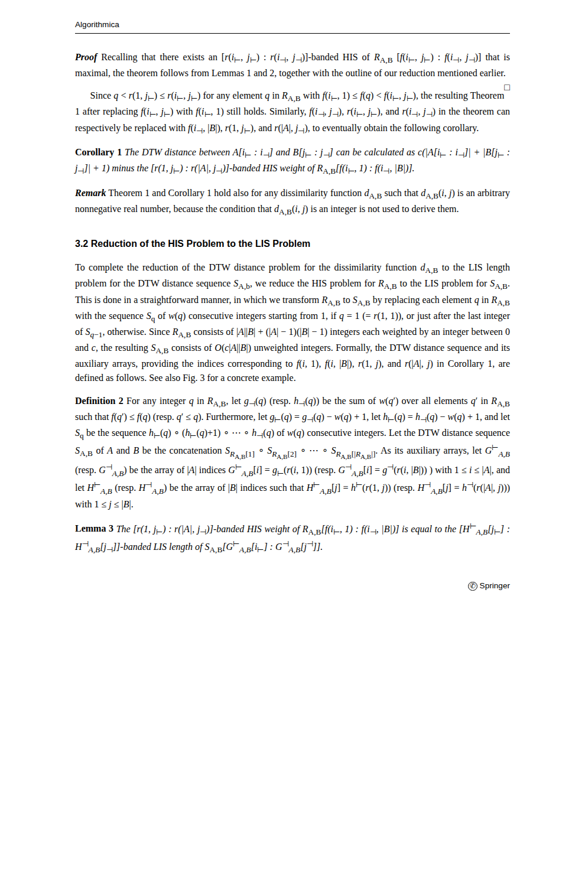Algorithmica
Proof Recalling that there exists an [r(i⊢, j⊢) : r(i⊣, j⊣)]-banded HIS of RA,B [f(i⊢, j⊢) : f(i⊣, j⊣)] that is maximal, the theorem follows from Lemmas 1 and 2, together with the outline of our reduction mentioned earlier. □
Since q < r(1, j⊢) ≤ r(i⊢, j⊢) for any element q in RA,B with f(i⊢, 1) ≤ f(q) < f(i⊢, j⊢), the resulting Theorem 1 after replacing f(i⊢, j⊢) with f(i⊢, 1) still holds. Similarly, f(i⊣, j⊣), r(i⊢, j⊢), and r(i⊣, j⊣) in the theorem can respectively be replaced with f(i⊣, |B|), r(1, j⊢), and r(|A|, j⊣), to eventually obtain the following corollary.
Corollary 1 The DTW distance between A[i⊢ : i⊣] and B[j⊢ : j⊣] can be calculated as c(|A[i⊢ : i⊣]| + |B[j⊢ : j⊣]| + 1) minus the [r(1, j⊢) : r(|A|, j⊣)]-banded HIS weight of RA,B[f(i⊢, 1) : f(i⊣, |B|)].
Remark Theorem 1 and Corollary 1 hold also for any dissimilarity function dA,B such that dA,B(i, j) is an arbitrary nonnegative real number, because the condition that dA,B(i, j) is an integer is not used to derive them.
3.2 Reduction of the HIS Problem to the LIS Problem
To complete the reduction of the DTW distance problem for the dissimilarity function dA,B to the LIS length problem for the DTW distance sequence SA,b, we reduce the HIS problem for RA,B to the LIS problem for SA,B. This is done in a straightforward manner, in which we transform RA,B to SA,B by replacing each element q in RA,B with the sequence Sq of w(q) consecutive integers starting from 1, if q = 1 (= r(1, 1)), or just after the last integer of Sq−1, otherwise. Since RA,B consists of |A||B| + (|A| − 1)(|B| − 1) integers each weighted by an integer between 0 and c, the resulting SA,B consists of O(c|A||B|) unweighted integers. Formally, the DTW distance sequence and its auxiliary arrays, providing the indices corresponding to f(i, 1), f(i, |B|), r(1, j), and r(|A|, j) in Corollary 1, are defined as follows. See also Fig. 3 for a concrete example.
Definition 2 For any integer q in RA,B, let g⊣(q) (resp. h⊣(q)) be the sum of w(q′) over all elements q′ in RA,B such that f(q′) ≤ f(q) (resp. q′ ≤ q). Furthermore, let g⊢(q) = g⊣(q) − w(q) + 1, let h⊢(q) = h⊣(q) − w(q) + 1, and let Sq be the sequence h⊢(q) ∘ (h⊢(q)+1) ∘ ⋯ ∘ h⊣(q) of w(q) consecutive integers. Let the DTW distance sequence SA,B of A and B be the concatenation SRA,B[1] ∘ SRA,B[2] ∘ ⋯ ∘ SRA,B[|RA,B|]. As its auxiliary arrays, let G⊢A,B (resp. G⊣A,B) be the array of |A| indices G⊢A,B[i] = g⊢(r(i, 1)) (resp. G⊣A,B[i] = g⊣(r(i, |B|)) ) with 1 ≤ i ≤ |A|, and let H⊢A,B (resp. H⊣A,B) be the array of |B| indices such that H⊢A,B[j] = h⊢(r(1, j)) (resp. H⊣A,B[j] = h⊣(r(|A|, j))) with 1 ≤ j ≤ |B|.
Lemma 3 The [r(1, j⊢) : r(|A|, j⊣)]-banded HIS weight of RA,B[f(i⊢, 1) : f(i⊣, |B|)] is equal to the [H⊢A,B[j⊢] : H⊣A,B[j⊣]]-banded LIS length of SA,B[G⊢A,B[i⊢] : G⊣A,B[j⊣]].
✆Springer